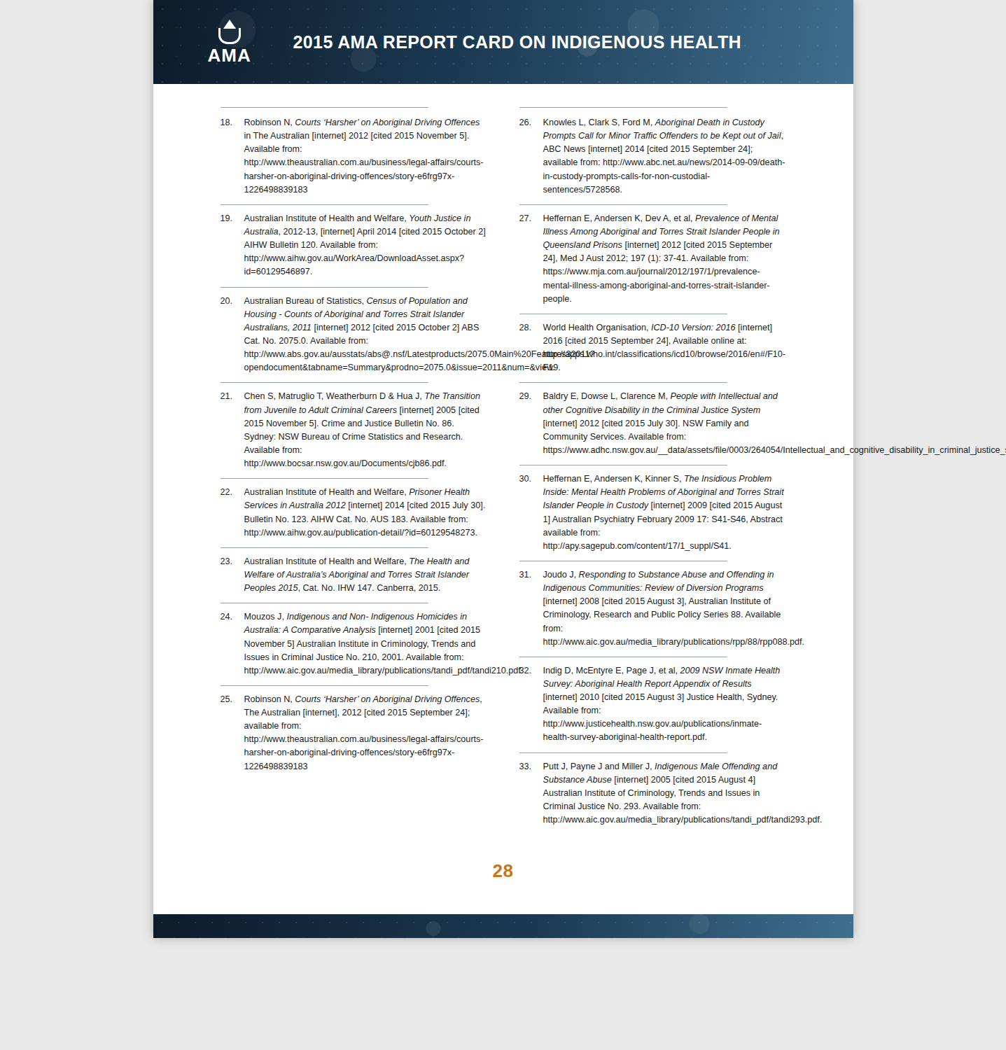AMA
2015 AMA REPORT CARD ON INDIGENOUS HEALTH
Robinson N, Courts ‘Harsher’ on Aboriginal Driving Offences in The Australian [internet] 2012 [cited 2015 November 5]. Available from: http://www.theaustralian.com.au/business/legal-affairs/courts-harsher-on-aboriginal-driving-offences/story-e6frg97x-1226498839183
Australian Institute of Health and Welfare, Youth Justice in Australia, 2012-13, [internet] April 2014 [cited 2015 October 2] AIHW Bulletin 120. Available from: http://www.aihw.gov.au/WorkArea/DownloadAsset.aspx?id=60129546897.
Australian Bureau of Statistics, Census of Population and Housing - Counts of Aboriginal and Torres Strait Islander Australians, 2011 [internet] 2012 [cited 2015 October 2] ABS Cat. No. 2075.0. Available from: http://www.abs.gov.au/ausstats/abs@.nsf/Latestproducts/2075.0Main%20Features32011?opendocument&tabname=Summary&prodno=2075.0&issue=2011&num=&view.
Chen S, Matruglio T, Weatherburn D & Hua J, The Transition from Juvenile to Adult Criminal Careers [internet] 2005 [cited 2015 November 5]. Crime and Justice Bulletin No. 86. Sydney: NSW Bureau of Crime Statistics and Research. Available from: http://www.bocsar.nsw.gov.au/Documents/cjb86.pdf.
Australian Institute of Health and Welfare, Prisoner Health Services in Australia 2012 [internet] 2014 [cited 2015 July 30]. Bulletin No. 123. AIHW Cat. No. AUS 183. Available from: http://www.aihw.gov.au/publication-detail/?id=60129548273.
Australian Institute of Health and Welfare, The Health and Welfare of Australia’s Aboriginal and Torres Strait Islander Peoples 2015, Cat. No. IHW 147. Canberra, 2015.
Mouzos J, Indigenous and Non- Indigenous Homicides in Australia: A Comparative Analysis [internet] 2001 [cited 2015 November 5] Australian Institute in Criminology, Trends and Issues in Criminal Justice No. 210, 2001. Available from: http://www.aic.gov.au/media_library/publications/tandi_pdf/tandi210.pdf.
Robinson N, Courts ‘Harsher’ on Aboriginal Driving Offences, The Australian [internet], 2012 [cited 2015 September 24]; available from: http://www.theaustralian.com.au/business/legal-affairs/courts-harsher-on-aboriginal-driving-offences/story-e6frg97x-1226498839183
Knowles L, Clark S, Ford M, Aboriginal Death in Custody Prompts Call for Minor Traffic Offenders to be Kept out of Jail, ABC News [internet] 2014 [cited 2015 September 24]; available from: http://www.abc.net.au/news/2014-09-09/death-in-custody-prompts-calls-for-non-custodial-sentences/5728568.
Heffernan E, Andersen K, Dev A, et al, Prevalence of Mental Illness Among Aboriginal and Torres Strait Islander People in Queensland Prisons [internet] 2012 [cited 2015 September 24], Med J Aust 2012; 197 (1): 37-41. Available from: https://www.mja.com.au/journal/2012/197/1/prevalence-mental-illness-among-aboriginal-and-torres-strait-islander-people.
World Health Organisation, ICD-10 Version: 2016 [internet] 2016 [cited 2015 September 24], Available online at: http://apps.who.int/classifications/icd10/browse/2016/en#/F10-F19.
Baldry E, Dowse L, Clarence M, People with Intellectual and other Cognitive Disability in the Criminal Justice System [internet] 2012 [cited 2015 July 30]. NSW Family and Community Services. Available from: https://www.adhc.nsw.gov.au/__data/assets/file/0003/264054/Intellectual_and_cognitive_disability_in_criminal_justice_system.pdf.
Heffernan E, Andersen K, Kinner S, The Insidious Problem Inside: Mental Health Problems of Aboriginal and Torres Strait Islander People in Custody [internet] 2009 [cited 2015 August 1] Australian Psychiatry February 2009 17: S41-S46, Abstract available from: http://apy.sagepub.com/content/17/1_suppl/S41.
Joudo J, Responding to Substance Abuse and Offending in Indigenous Communities: Review of Diversion Programs [internet] 2008 [cited 2015 August 3], Australian Institute of Criminology, Research and Public Policy Series 88. Available from: http://www.aic.gov.au/media_library/publications/rpp/88/rpp088.pdf.
Indig D, McEntyre E, Page J, et al, 2009 NSW Inmate Health Survey: Aboriginal Health Report Appendix of Results [internet] 2010 [cited 2015 August 3] Justice Health, Sydney. Available from: http://www.justicehealth.nsw.gov.au/publications/inmate-health-survey-aboriginal-health-report.pdf.
Putt J, Payne J and Miller J, Indigenous Male Offending and Substance Abuse [internet] 2005 [cited 2015 August 4] Australian Institute of Criminology, Trends and Issues in Criminal Justice No. 293. Available from: http://www.aic.gov.au/media_library/publications/tandi_pdf/tandi293.pdf.
28